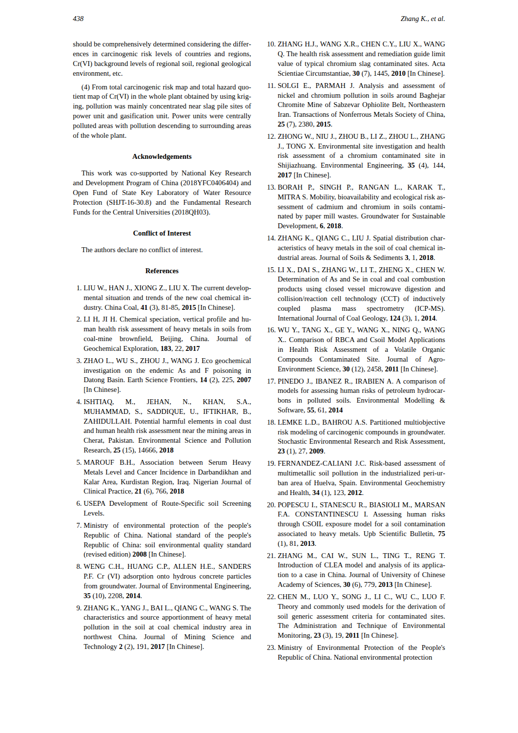438 Zhang K., et al.
should be comprehensively determined considering the differences in carcinogenic risk levels of countries and regions, Cr(VI) background levels of regional soil, regional geological environment, etc.
(4) From total carcinogenic risk map and total hazard quotient map of Cr(VI) in the whole plant obtained by using kriging, pollution was mainly concentrated near slag pile sites of power unit and gasification unit. Power units were centrally polluted areas with pollution descending to surrounding areas of the whole plant.
Acknowledgements
This work was co-supported by National Key Research and Development Program of China (2018YFC0406404) and Open Fund of State Key Laboratory of Water Resource Protection (SHJT-16-30.8) and the Fundamental Research Funds for the Central Universities (2018QH03).
Conflict of Interest
The authors declare no conflict of interest.
References
LIU W., HAN J., XIONG Z., LIU X. The current developmental situation and trends of the new coal chemical industry. China Coal, 41 (3), 81-85, 2015 [In Chinese].
LI H, JI H. Chemical speciation, vertical profile and human health risk assessment of heavy metals in soils from coal-mine brownfield, Beijing, China. Journal of Geochemical Exploration, 183, 22, 2017
ZHAO L., WU S., ZHOU J., WANG J. Eco geochemical investigation on the endemic As and F poisoning in Datong Basin. Earth Science Frontiers, 14 (2), 225, 2007 [In Chinese].
ISHTIAQ, M., JEHAN, N., KHAN, S.A., MUHAMMAD, S., SADDIQUE, U., IFTIKHAR, B., ZAHIDULLAH. Potential harmful elements in coal dust and human health risk assessment near the mining areas in Cherat, Pakistan. Environmental Science and Pollution Research, 25 (15), 14666, 2018
MAROUF B.H., Association between Serum Heavy Metals Level and Cancer Incidence in Darbandikhan and Kalar Area, Kurdistan Region, Iraq. Nigerian Journal of Clinical Practice, 21 (6), 766, 2018
USEPA Development of Route-Specific soil Screening Levels.
Ministry of environmental protection of the people's Republic of China. National standard of the people's Republic of China: soil environmental quality standard (revised edition) 2008 [In Chinese].
WENG C.H., HUANG C.P., ALLEN H.E., SANDERS P.F. Cr (VI) adsorption onto hydrous concrete particles from groundwater. Journal of Environmental Engineering, 35 (10), 2208, 2014.
ZHANG K., YANG J., BAI L., QIANG C., WANG S. The characteristics and source apportionment of heavy metal pollution in the soil at coal chemical industry area in northwest China. Journal of Mining Science and Technology 2 (2), 191, 2017 [In Chinese].
ZHANG H.J., WANG X.R., CHEN C.Y., LIU X., WANG Q. The health risk assessment and remediation guide limit value of typical chromium slag contaminated sites. Acta Scientiae Circumstantiae, 30 (7), 1445, 2010 [In Chinese].
SOLGI E., PARMAH J. Analysis and assessment of nickel and chromium pollution in soils around Baghejar Chromite Mine of Sabzevar Ophiolite Belt, Northeastern Iran. Transactions of Nonferrous Metals Society of China, 25 (7), 2380, 2015.
ZHONG W., NIU J., ZHOU B., LI Z., ZHOU L., ZHANG J., TONG X. Environmental site investigation and health risk assessment of a chromium contaminated site in Shijiazhuang. Environmental Engineering, 35 (4), 144, 2017 [In Chinese].
BORAH P., SINGH P., RANGAN L., KARAK T., MITRA S. Mobility, bioavailability and ecological risk assessment of cadmium and chromium in soils contaminated by paper mill wastes. Groundwater for Sustainable Development, 6, 2018.
ZHANG K., QIANG C., LIU J. Spatial distribution characteristics of heavy metals in the soil of coal chemical industrial areas. Journal of Soils & Sediments 3, 1, 2018.
LI X., DAI S., ZHANG W., LI T., ZHENG X., CHEN W. Determination of As and Se in coal and coal combustion products using closed vessel microwave digestion and collision/reaction cell technology (CCT) of inductively coupled plasma mass spectrometry (ICP-MS). International Journal of Coal Geology, 124 (3), 1, 2014.
WU Y., TANG X., GE Y., WANG X., NING Q., WANG X.. Comparison of RBCA and Csoil Model Applications in Health Risk Assessment of a Volatile Organic Compounds Contaminated Site. Journal of Agro-Environment Science, 30 (12), 2458, 2011 [In Chinese].
PINEDO J., IBANEZ R., IRABIEN A. A comparison of models for assessing human risks of petroleum hydrocarbons in polluted soils. Environmental Modelling & Software, 55, 61, 2014
LEMKE L.D., BAHROU A.S. Partitioned multiobjective risk modeling of carcinogenic compounds in groundwater. Stochastic Environmental Research and Risk Assessment, 23 (1), 27, 2009.
FERNANDEZ-CALIANI J.C. Risk-based assessment of multimetallic soil pollution in the industrialized peri-urban area of Huelva, Spain. Environmental Geochemistry and Health, 34 (1), 123, 2012.
POPESCU I., STANESCU R., BIASIOLI M., MARSAN F.A. CONSTANTINESCU I. Assessing human risks through CSOIL exposure model for a soil contamination associated to heavy metals. Upb Scientific Bulletin, 75 (1), 81, 2013.
ZHANG M., CAI W., SUN L., TING T., RENG T. Introduction of CLEA model and analysis of its application to a case in China. Journal of University of Chinese Academy of Sciences, 30 (6), 779, 2013 [In Chinese].
CHEN M., LUO Y., SONG J., LI C., WU C., LUO F. Theory and commonly used models for the derivation of soil generic assessment criteria for contaminated sites. The Administration and Technique of Environmental Monitoring, 23 (3), 19, 2011 [In Chinese].
Ministry of Environmental Protection of the People's Republic of China. National environmental protection